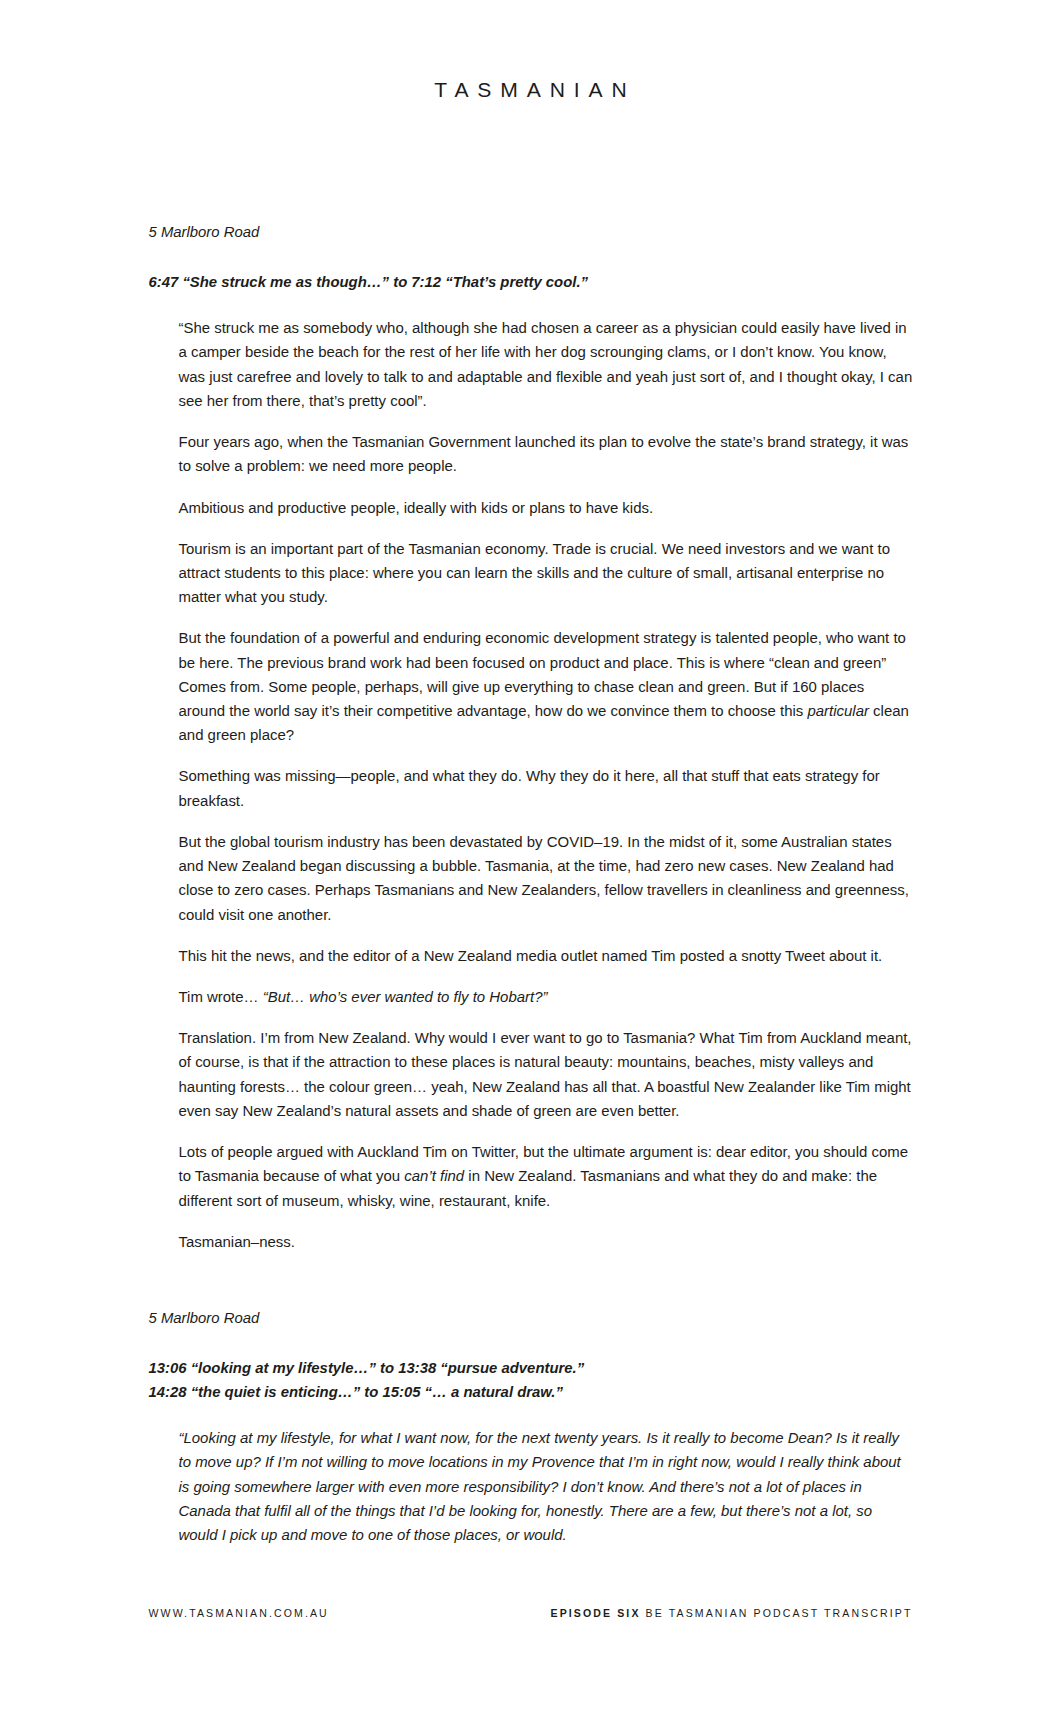Tasmanian
5 Marlboro Road
6:47 “She struck me as though…” to 7:12 “That’s pretty cool.”
“She struck me as somebody who, although she had chosen a career as a physician could easily have lived in a camper beside the beach for the rest of her life with her dog scrounging clams, or I don’t know. You know, was just carefree and lovely to talk to and adaptable and flexible and yeah just sort of, and I thought okay, I can see her from there, that’s pretty cool”.
Four years ago, when the Tasmanian Government launched its plan to evolve the state’s brand strategy, it was to solve a problem: we need more people.
Ambitious and productive people, ideally with kids or plans to have kids.
Tourism is an important part of the Tasmanian economy. Trade is crucial. We need investors and we want to attract students to this place: where you can learn the skills and the culture of small, artisanal enterprise no matter what you study.
But the foundation of a powerful and enduring economic development strategy is talented people, who want to be here. The previous brand work had been focused on product and place. This is where “clean and green” Comes from. Some people, perhaps, will give up everything to chase clean and green. But if 160 places around the world say it’s their competitive advantage, how do we convince them to choose this particular clean and green place?
Something was missing—people, and what they do. Why they do it here, all that stuff that eats strategy for breakfast.
But the global tourism industry has been devastated by COVID–19. In the midst of it, some Australian states and New Zealand began discussing a bubble. Tasmania, at the time, had zero new cases. New Zealand had close to zero cases. Perhaps Tasmanians and New Zealanders, fellow travellers in cleanliness and greenness, could visit one another.
This hit the news, and the editor of a New Zealand media outlet named Tim posted a snotty Tweet about it.
Tim wrote… “But… who’s ever wanted to fly to Hobart?”
Translation. I’m from New Zealand. Why would I ever want to go to Tasmania? What Tim from Auckland meant, of course, is that if the attraction to these places is natural beauty: mountains, beaches, misty valleys and haunting forests… the colour green… yeah, New Zealand has all that. A boastful New Zealander like Tim might even say New Zealand’s natural assets and shade of green are even better.
Lots of people argued with Auckland Tim on Twitter, but the ultimate argument is: dear editor, you should come to Tasmania because of what you can’t find in New Zealand. Tasmanians and what they do and make: the different sort of museum, whisky, wine, restaurant, knife.
Tasmanian–ness.
5 Marlboro Road
13:06 “looking at my lifestyle…” to 13:38 “pursue adventure.” 14:28 “the quiet is enticing…” to 15:05 “… a natural draw.”
“Looking at my lifestyle, for what I want now, for the next twenty years. Is it really to become Dean? Is it really to move up? If I’m not willing to move locations in my Provence that I’m in right now, would I really think about is going somewhere larger with even more responsibility? I don’t know. And there’s not a lot of places in Canada that fulfil all of the things that I’d be looking for, honestly. There are a few, but there’s not a lot, so would I pick up and move to one of those places, or would.
www.tasmanian.com.au
Episode Six Be Tasmanian Podcast Transcript